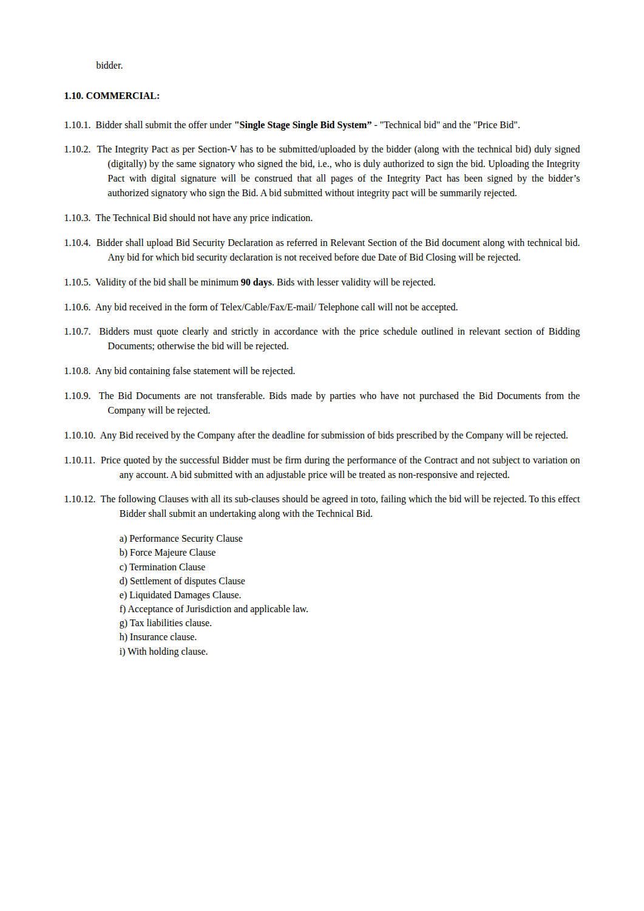bidder.
1.10. COMMERCIAL:
1.10.1. Bidder shall submit the offer under "Single Stage Single Bid System” - "Technical bid" and the "Price Bid".
1.10.2. The Integrity Pact as per Section-V has to be submitted/uploaded by the bidder (along with the technical bid) duly signed (digitally) by the same signatory who signed the bid, i.e., who is duly authorized to sign the bid. Uploading the Integrity Pact with digital signature will be construed that all pages of the Integrity Pact has been signed by the bidder’s authorized signatory who sign the Bid. A bid submitted without integrity pact will be summarily rejected.
1.10.3. The Technical Bid should not have any price indication.
1.10.4. Bidder shall upload Bid Security Declaration as referred in Relevant Section of the Bid document along with technical bid. Any bid for which bid security declaration is not received before due Date of Bid Closing will be rejected.
1.10.5. Validity of the bid shall be minimum 90 days. Bids with lesser validity will be rejected.
1.10.6. Any bid received in the form of Telex/Cable/Fax/E-mail/ Telephone call will not be accepted.
1.10.7. Bidders must quote clearly and strictly in accordance with the price schedule outlined in relevant section of Bidding Documents; otherwise the bid will be rejected.
1.10.8. Any bid containing false statement will be rejected.
1.10.9. The Bid Documents are not transferable. Bids made by parties who have not purchased the Bid Documents from the Company will be rejected.
1.10.10. Any Bid received by the Company after the deadline for submission of bids prescribed by the Company will be rejected.
1.10.11. Price quoted by the successful Bidder must be firm during the performance of the Contract and not subject to variation on any account. A bid submitted with an adjustable price will be treated as non-responsive and rejected.
1.10.12. The following Clauses with all its sub-clauses should be agreed in toto, failing which the bid will be rejected. To this effect Bidder shall submit an undertaking along with the Technical Bid.
a) Performance Security Clause
b) Force Majeure Clause
c) Termination Clause
d) Settlement of disputes Clause
e) Liquidated Damages Clause.
f) Acceptance of Jurisdiction and applicable law.
g) Tax liabilities clause.
h) Insurance clause.
i) With holding clause.